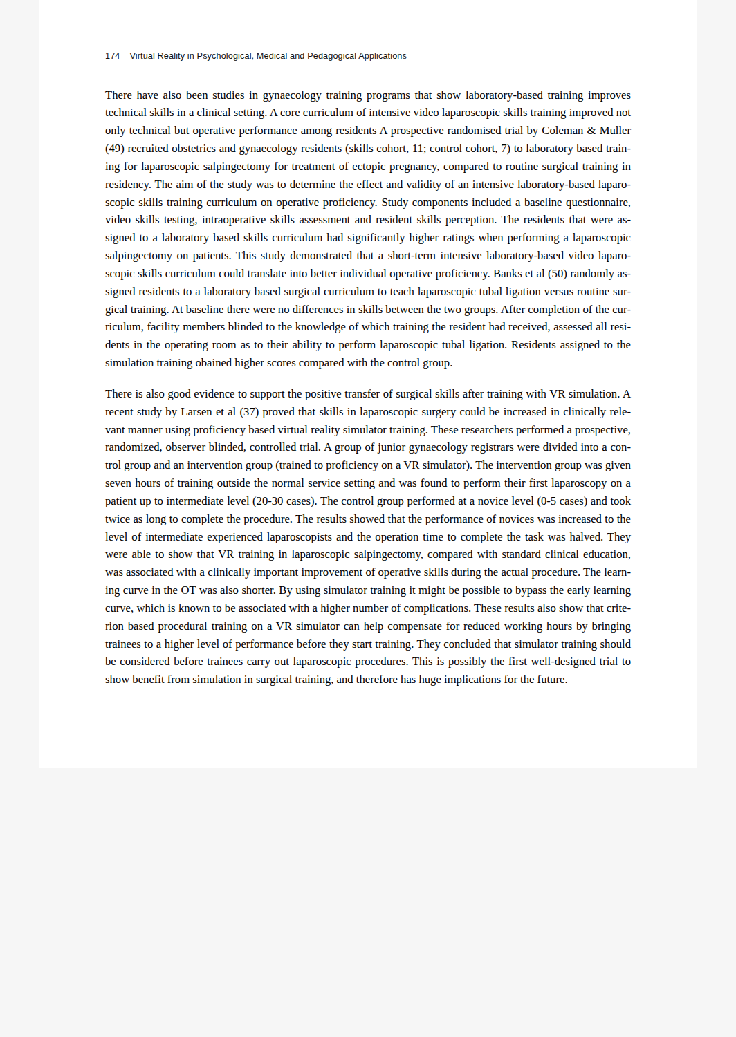174 Virtual Reality in Psychological, Medical and Pedagogical Applications
There have also been studies in gynaecology training programs that show laboratory-based training improves technical skills in a clinical setting. A core curriculum of intensive video laparoscopic skills training improved not only technical but operative performance among residents A prospective randomised trial by Coleman & Muller (49) recruited obstetrics and gynaecology residents (skills cohort, 11; control cohort, 7) to laboratory based training for laparoscopic salpingectomy for treatment of ectopic pregnancy, compared to routine surgical training in residency. The aim of the study was to determine the effect and validity of an intensive laboratory-based laparoscopic skills training curriculum on operative proficiency. Study components included a baseline questionnaire, video skills testing, intraoperative skills assessment and resident skills perception. The residents that were assigned to a laboratory based skills curriculum had significantly higher ratings when performing a laparoscopic salpingectomy on patients. This study demonstrated that a short-term intensive laboratory-based video laparoscopic skills curriculum could translate into better individual operative proficiency. Banks et al (50) randomly assigned residents to a laboratory based surgical curriculum to teach laparoscopic tubal ligation versus routine surgical training. At baseline there were no differences in skills between the two groups. After completion of the curriculum, facility members blinded to the knowledge of which training the resident had received, assessed all residents in the operating room as to their ability to perform laparoscopic tubal ligation. Residents assigned to the simulation training obained higher scores compared with the control group.
There is also good evidence to support the positive transfer of surgical skills after training with VR simulation. A recent study by Larsen et al (37) proved that skills in laparoscopic surgery could be increased in clinically relevant manner using proficiency based virtual reality simulator training. These researchers performed a prospective, randomized, observer blinded, controlled trial. A group of junior gynaecology registrars were divided into a control group and an intervention group (trained to proficiency on a VR simulator). The intervention group was given seven hours of training outside the normal service setting and was found to perform their first laparoscopy on a patient up to intermediate level (20-30 cases). The control group performed at a novice level (0-5 cases) and took twice as long to complete the procedure. The results showed that the performance of novices was increased to the level of intermediate experienced laparoscopists and the operation time to complete the task was halved. They were able to show that VR training in laparoscopic salpingectomy, compared with standard clinical education, was associated with a clinically important improvement of operative skills during the actual procedure. The learning curve in the OT was also shorter. By using simulator training it might be possible to bypass the early learning curve, which is known to be associated with a higher number of complications. These results also show that criterion based procedural training on a VR simulator can help compensate for reduced working hours by bringing trainees to a higher level of performance before they start training. They concluded that simulator training should be considered before trainees carry out laparoscopic procedures. This is possibly the first well-designed trial to show benefit from simulation in surgical training, and therefore has huge implications for the future.